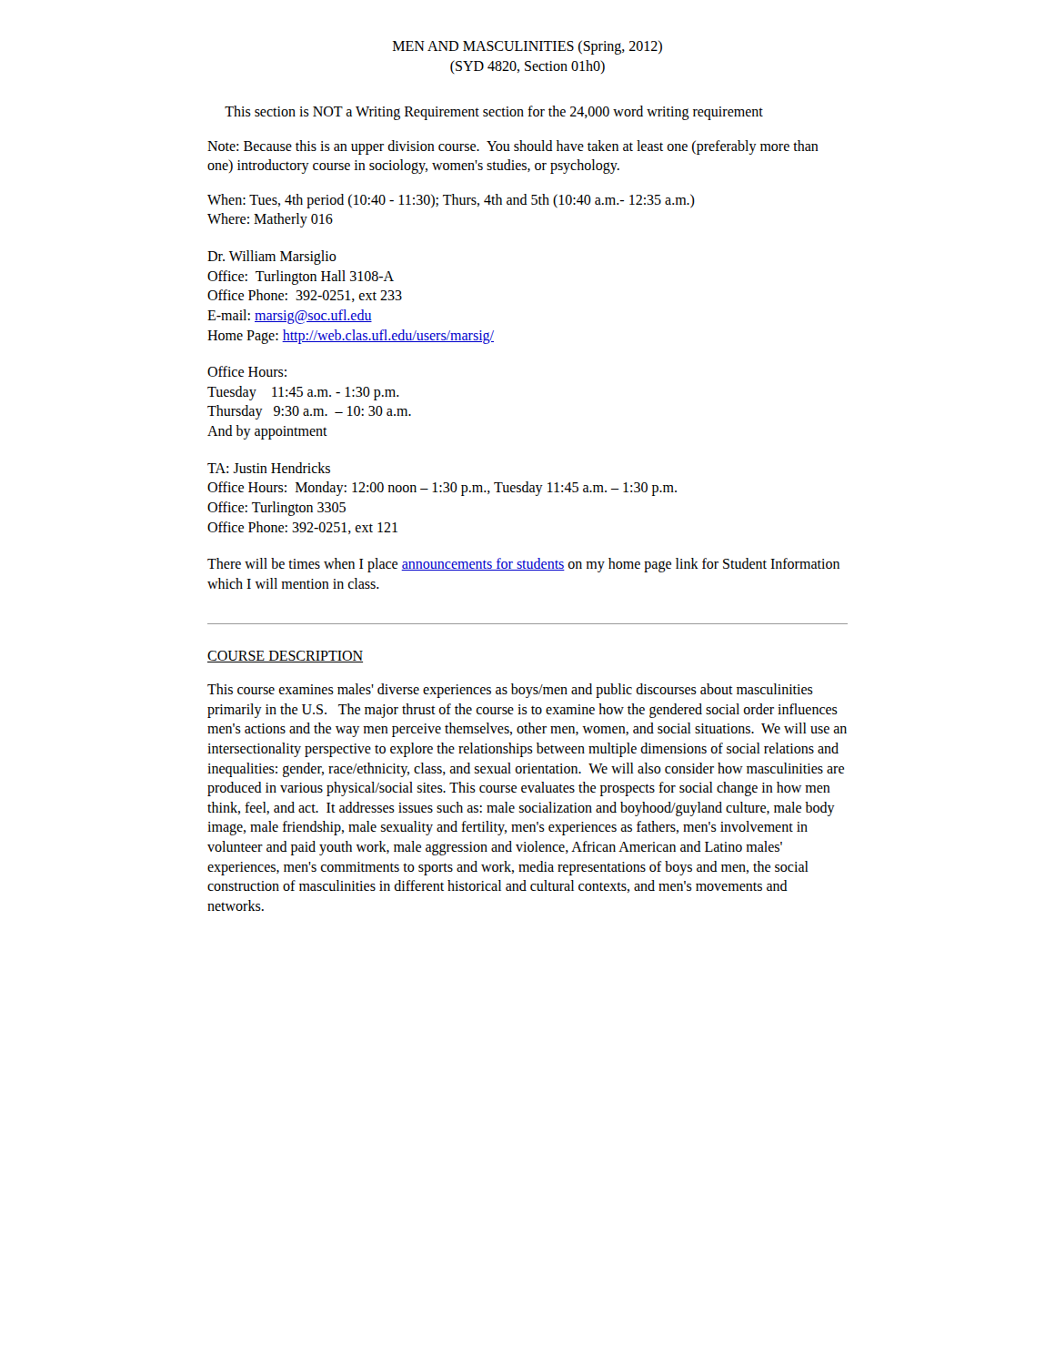MEN AND MASCULINITIES (Spring, 2012)
(SYD 4820, Section 01h0)
This section is NOT a Writing Requirement section for the 24,000 word writing requirement
Note: Because this is an upper division course. You should have taken at least one (preferably more than one) introductory course in sociology, women's studies, or psychology.
When: Tues, 4th period (10:40 - 11:30); Thurs, 4th and 5th (10:40 a.m.- 12:35 a.m.)
Where: Matherly 016
Dr. William Marsiglio
Office: Turlington Hall 3108-A
Office Phone: 392-0251, ext 233
E-mail: marsig@soc.ufl.edu
Home Page: http://web.clas.ufl.edu/users/marsig/
Office Hours:
Tuesday 11:45 a.m. - 1:30 p.m.
Thursday 9:30 a.m. – 10: 30 a.m.
And by appointment
TA: Justin Hendricks
Office Hours: Monday: 12:00 noon – 1:30 p.m., Tuesday 11:45 a.m. – 1:30 p.m.
Office: Turlington 3305
Office Phone: 392-0251, ext 121
There will be times when I place announcements for students on my home page link for Student Information which I will mention in class.
COURSE DESCRIPTION
This course examines males' diverse experiences as boys/men and public discourses about masculinities primarily in the U.S. The major thrust of the course is to examine how the gendered social order influences men's actions and the way men perceive themselves, other men, women, and social situations. We will use an intersectionality perspective to explore the relationships between multiple dimensions of social relations and inequalities: gender, race/ethnicity, class, and sexual orientation. We will also consider how masculinities are produced in various physical/social sites. This course evaluates the prospects for social change in how men think, feel, and act. It addresses issues such as: male socialization and boyhood/guyland culture, male body image, male friendship, male sexuality and fertility, men's experiences as fathers, men's involvement in volunteer and paid youth work, male aggression and violence, African American and Latino males' experiences, men's commitments to sports and work, media representations of boys and men, the social construction of masculinities in different historical and cultural contexts, and men's movements and networks.